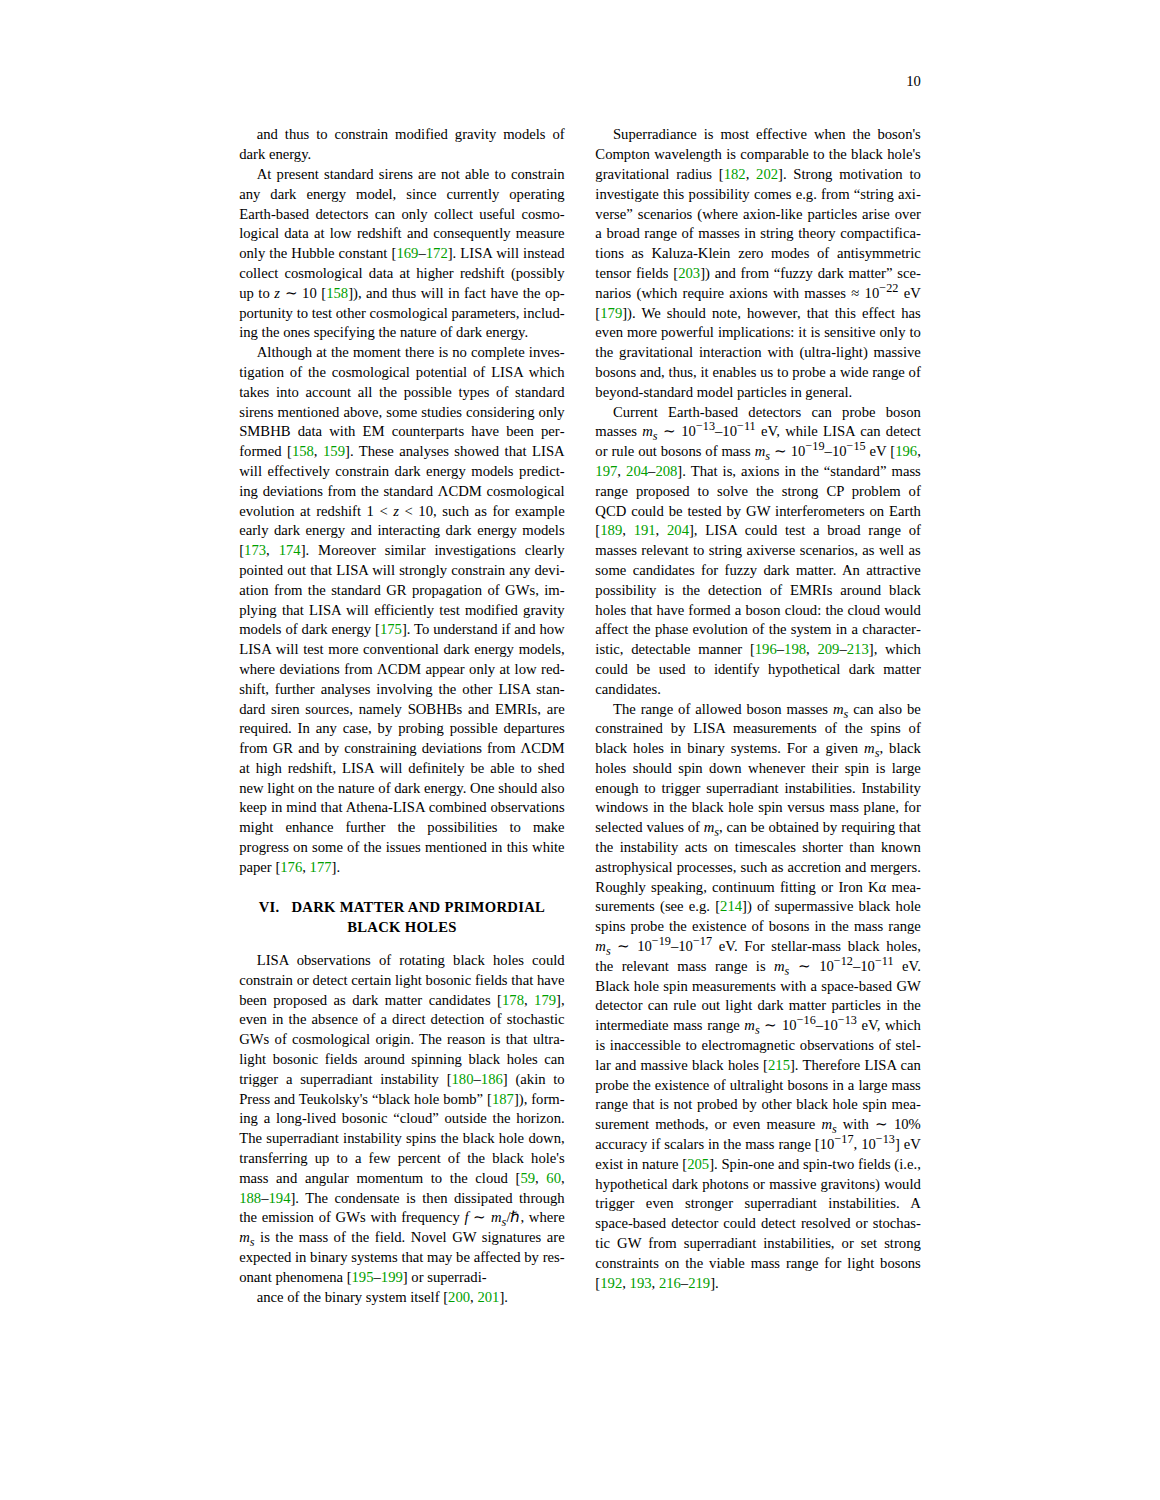10
and thus to constrain modified gravity models of dark energy.
At present standard sirens are not able to constrain any dark energy model, since currently operating Earth-based detectors can only collect useful cosmological data at low redshift and consequently measure only the Hubble constant [169–172]. LISA will instead collect cosmological data at higher redshift (possibly up to z ∼ 10 [158]), and thus will in fact have the opportunity to test other cosmological parameters, including the ones specifying the nature of dark energy.
Although at the moment there is no complete investigation of the cosmological potential of LISA which takes into account all the possible types of standard sirens mentioned above, some studies considering only SMBHB data with EM counterparts have been performed [158, 159]. These analyses showed that LISA will effectively constrain dark energy models predicting deviations from the standard ΛCDM cosmological evolution at redshift 1 < z < 10, such as for example early dark energy and interacting dark energy models [173, 174]. Moreover similar investigations clearly pointed out that LISA will strongly constrain any deviation from the standard GR propagation of GWs, implying that LISA will efficiently test modified gravity models of dark energy [175]. To understand if and how LISA will test more conventional dark energy models, where deviations from ΛCDM appear only at low redshift, further analyses involving the other LISA standard siren sources, namely SOBHBs and EMRIs, are required. In any case, by probing possible departures from GR and by constraining deviations from ΛCDM at high redshift, LISA will definitely be able to shed new light on the nature of dark energy. One should also keep in mind that Athena-LISA combined observations might enhance further the possibilities to make progress on some of the issues mentioned in this white paper [176, 177].
VI. DARK MATTER AND PRIMORDIAL
BLACK HOLES
LISA observations of rotating black holes could constrain or detect certain light bosonic fields that have been proposed as dark matter candidates [178, 179], even in the absence of a direct detection of stochastic GWs of cosmological origin. The reason is that ultralight bosonic fields around spinning black holes can trigger a superradiant instability [180–186] (akin to Press and Teukolsky's “black hole bomb” [187]), forming a long-lived bosonic “cloud” outside the horizon. The superradiant instability spins the black hole down, transferring up to a few percent of the black hole's mass and angular momentum to the cloud [59, 60, 188–194]. The condensate is then dissipated through the emission of GWs with frequency f ∼ ms/ℏ, where ms is the mass of the field. Novel GW signatures are expected in binary systems that may be affected by resonant phenomena [195–199] or superradi-
ance of the binary system itself [200, 201].
Superradiance is most effective when the boson's Compton wavelength is comparable to the black hole's gravitational radius [182, 202]. Strong motivation to investigate this possibility comes e.g. from “string axiverse” scenarios (where axion-like particles arise over a broad range of masses in string theory compactifications as Kaluza-Klein zero modes of antisymmetric tensor fields [203]) and from “fuzzy dark matter” scenarios (which require axions with masses ≈ 10−22 eV [179]). We should note, however, that this effect has even more powerful implications: it is sensitive only to the gravitational interaction with (ultra-light) massive bosons and, thus, it enables us to probe a wide range of beyond-standard model particles in general.
Current Earth-based detectors can probe boson masses ms ∼ 10−13–10−11 eV, while LISA can detect or rule out bosons of mass ms ∼ 10−19–10−15 eV [196, 197, 204–208]. That is, axions in the “standard” mass range proposed to solve the strong CP problem of QCD could be tested by GW interferometers on Earth [189, 191, 204], LISA could test a broad range of masses relevant to string axiverse scenarios, as well as some candidates for fuzzy dark matter. An attractive possibility is the detection of EMRIs around black holes that have formed a boson cloud: the cloud would affect the phase evolution of the system in a characteristic, detectable manner [196–198, 209–213], which could be used to identify hypothetical dark matter candidates.
The range of allowed boson masses ms can also be constrained by LISA measurements of the spins of black holes in binary systems. For a given ms, black holes should spin down whenever their spin is large enough to trigger superradiant instabilities. Instability windows in the black hole spin versus mass plane, for selected values of ms, can be obtained by requiring that the instability acts on timescales shorter than known astrophysical processes, such as accretion and mergers. Roughly speaking, continuum fitting or Iron Kα measurements (see e.g. [214]) of supermassive black hole spins probe the existence of bosons in the mass range ms ∼ 10−19–10−17 eV. For stellar-mass black holes, the relevant mass range is ms ∼ 10−12–10−11 eV. Black hole spin measurements with a space-based GW detector can rule out light dark matter particles in the intermediate mass range ms ∼ 10−16–10−13 eV, which is inaccessible to electromagnetic observations of stellar and massive black holes [215]. Therefore LISA can probe the existence of ultralight bosons in a large mass range that is not probed by other black hole spin measurement methods, or even measure ms with ∼ 10% accuracy if scalars in the mass range [10−17, 10−13] eV exist in nature [205]. Spin-one and spin-two fields (i.e., hypothetical dark photons or massive gravitons) would trigger even stronger superradiant instabilities. A space-based detector could detect resolved or stochastic GW from superradiant instabilities, or set strong constraints on the viable mass range for light bosons [192, 193, 216–219].